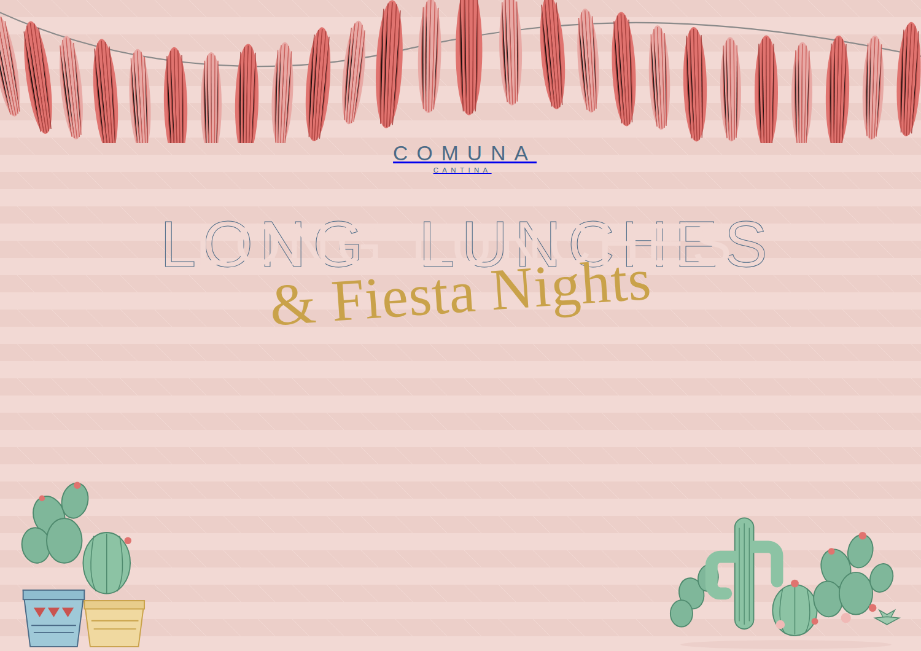COMUNA CANTINA
LONG LUNCHES & Fiesta Nights